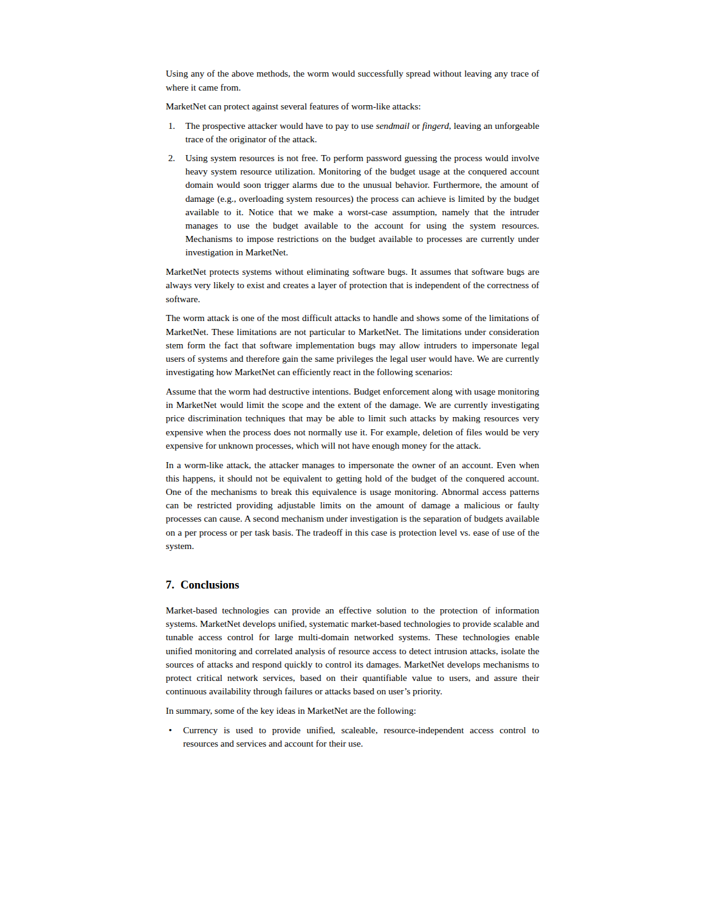Using any of the above methods, the worm would successfully spread without leaving any trace of where it came from.
MarketNet can protect against several features of worm-like attacks:
The prospective attacker would have to pay to use sendmail or fingerd, leaving an unforgeable trace of the originator of the attack.
Using system resources is not free. To perform password guessing the process would involve heavy system resource utilization. Monitoring of the budget usage at the conquered account domain would soon trigger alarms due to the unusual behavior. Furthermore, the amount of damage (e.g., overloading system resources) the process can achieve is limited by the budget available to it. Notice that we make a worst-case assumption, namely that the intruder manages to use the budget available to the account for using the system resources. Mechanisms to impose restrictions on the budget available to processes are currently under investigation in MarketNet.
MarketNet protects systems without eliminating software bugs. It assumes that software bugs are always very likely to exist and creates a layer of protection that is independent of the correctness of software.
The worm attack is one of the most difficult attacks to handle and shows some of the limitations of MarketNet. These limitations are not particular to MarketNet. The limitations under consideration stem form the fact that software implementation bugs may allow intruders to impersonate legal users of systems and therefore gain the same privileges the legal user would have. We are currently investigating how MarketNet can efficiently react in the following scenarios:
Assume that the worm had destructive intentions. Budget enforcement along with usage monitoring in MarketNet would limit the scope and the extent of the damage. We are currently investigating price discrimination techniques that may be able to limit such attacks by making resources very expensive when the process does not normally use it. For example, deletion of files would be very expensive for unknown processes, which will not have enough money for the attack.
In a worm-like attack, the attacker manages to impersonate the owner of an account. Even when this happens, it should not be equivalent to getting hold of the budget of the conquered account. One of the mechanisms to break this equivalence is usage monitoring. Abnormal access patterns can be restricted providing adjustable limits on the amount of damage a malicious or faulty processes can cause. A second mechanism under investigation is the separation of budgets available on a per process or per task basis. The tradeoff in this case is protection level vs. ease of use of the system.
7. Conclusions
Market-based technologies can provide an effective solution to the protection of information systems. MarketNet develops unified, systematic market-based technologies to provide scalable and tunable access control for large multi-domain networked systems. These technologies enable unified monitoring and correlated analysis of resource access to detect intrusion attacks, isolate the sources of attacks and respond quickly to control its damages. MarketNet develops mechanisms to protect critical network services, based on their quantifiable value to users, and assure their continuous availability through failures or attacks based on user’s priority.
In summary, some of the key ideas in MarketNet are the following:
Currency is used to provide unified, scaleable, resource-independent access control to resources and services and account for their use.